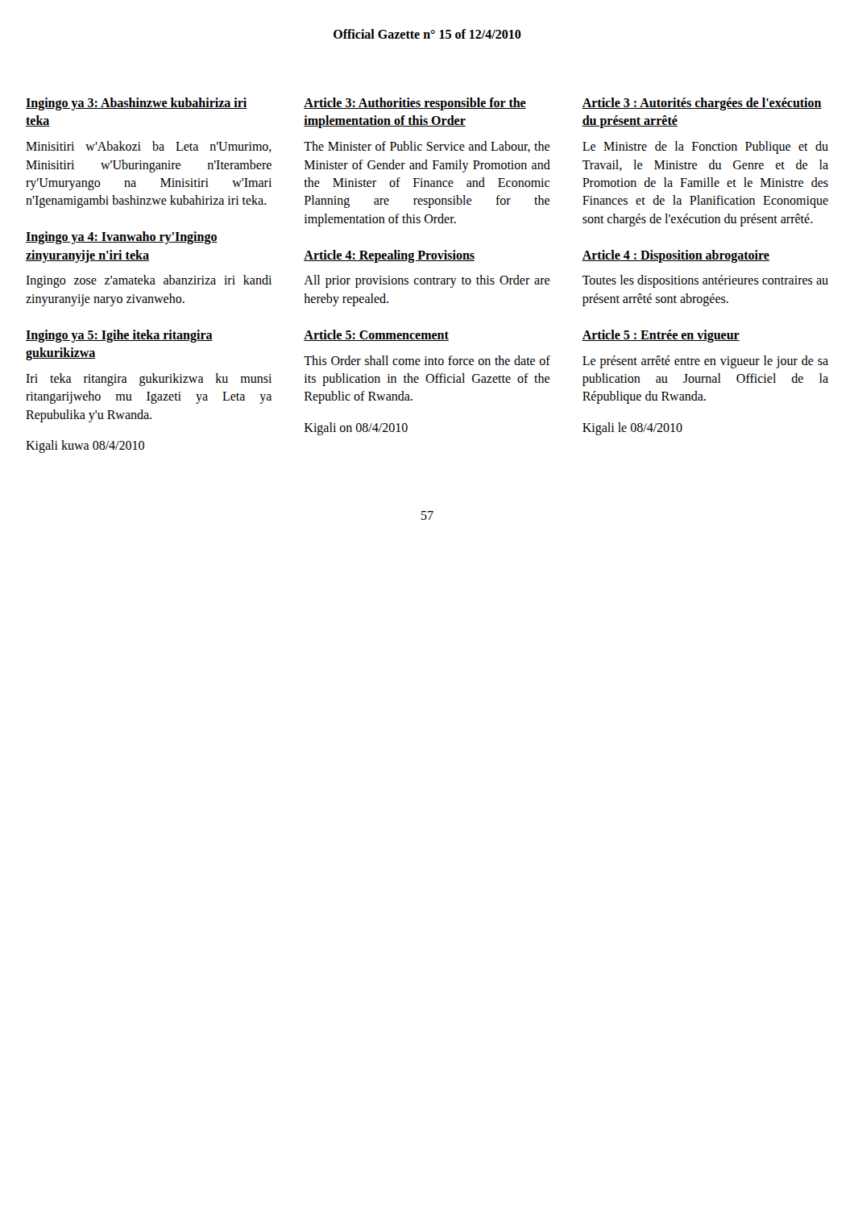Official Gazette n° 15 of 12/4/2010
Ingingo ya 3: Abashinzwe kubahiriza iri teka
Minisitiri w'Abakozi ba Leta n'Umurimo, Minisitiri w'Uburinganire n'Iterambere ry'Umuryango na Minisitiri w'Imari n'Igenamigambi bashinzwe kubahiriza iri teka.
Ingingo ya 4: Ivanwaho ry'Ingingo zinyuranyije n'iri teka
Ingingo zose z'amateka abanziriza iri kandi zinyuranyije naryo zivanweho.
Ingingo ya 5: Igihe iteka ritangira gukurikizwa
Iri teka ritangira gukurikizwa ku munsi ritangarijweho mu Igazeti ya Leta ya Repubulika y'u Rwanda.
Kigali kuwa 08/4/2010
Article 3: Authorities responsible for the implementation of this Order
The Minister of Public Service and Labour, the Minister of Gender and Family Promotion and the Minister of Finance and Economic Planning are responsible for the implementation of this Order.
Article 4: Repealing Provisions
All prior provisions contrary to this Order are hereby repealed.
Article 5: Commencement
This Order shall come into force on the date of its publication in the Official Gazette of the Republic of Rwanda.
Kigali on 08/4/2010
Article 3 : Autorités chargées de l'exécution du présent arrêté
Le Ministre de la Fonction Publique et du Travail, le Ministre du Genre et de la Promotion de la Famille et le Ministre des Finances et de la Planification Economique sont chargés de l'exécution du présent arrêté.
Article 4 : Disposition abrogatoire
Toutes les dispositions antérieures contraires au présent arrêté sont abrogées.
Article 5 : Entrée en vigueur
Le présent arrêté entre en vigueur le jour de sa publication au Journal Officiel de la République du Rwanda.
Kigali le 08/4/2010
57